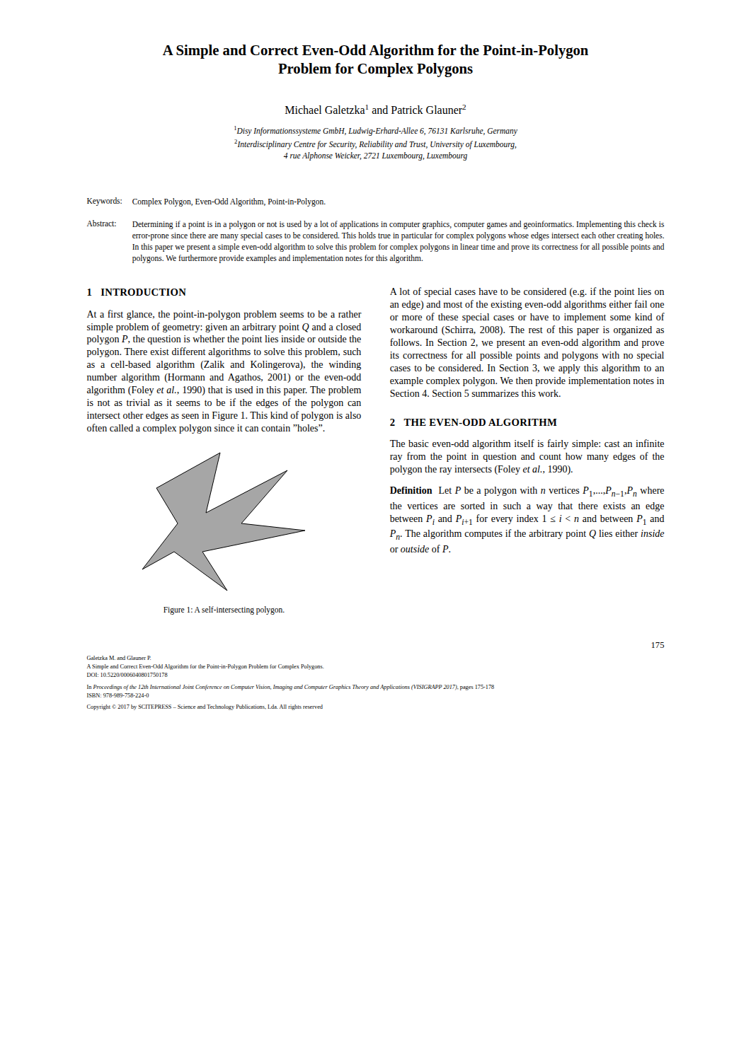A Simple and Correct Even-Odd Algorithm for the Point-in-Polygon
Problem for Complex Polygons
Michael Galetzka1 and Patrick Glauner2
1Disy Informationssysteme GmbH, Ludwig-Erhard-Allee 6, 76131 Karlsruhe, Germany
2Interdisciplinary Centre for Security, Reliability and Trust, University of Luxembourg,
4 rue Alphonse Weicker, 2721 Luxembourg, Luxembourg
Keywords:
Complex Polygon, Even-Odd Algorithm, Point-in-Polygon.
Abstract:
Determining if a point is in a polygon or not is used by a lot of applications in computer graphics, computer games and geoinformatics. Implementing this check is error-prone since there are many special cases to be considered. This holds true in particular for complex polygons whose edges intersect each other creating holes. In this paper we present a simple even-odd algorithm to solve this problem for complex polygons in linear time and prove its correctness for all possible points and polygons. We furthermore provide examples and implementation notes for this algorithm.
1 INTRODUCTION
At a first glance, the point-in-polygon problem seems to be a rather simple problem of geometry: given an arbitrary point Q and a closed polygon P, the question is whether the point lies inside or outside the polygon. There exist different algorithms to solve this problem, such as a cell-based algorithm (Zalik and Kolingerova), the winding number algorithm (Hormann and Agathos, 2001) or the even-odd algorithm (Foley et al., 1990) that is used in this paper. The problem is not as trivial as it seems to be if the edges of the polygon can intersect other edges as seen in Figure 1. This kind of polygon is also often called a complex polygon since it can contain ”holes”.
Figure 1: A self-intersecting polygon.
A lot of special cases have to be considered (e.g. if the point lies on an edge) and most of the existing even-odd algorithms either fail one or more of these special cases or have to implement some kind of workaround (Schirra, 2008). The rest of this paper is organized as follows. In Section 2, we present an even-odd algorithm and prove its correctness for all possible points and polygons with no special cases to be considered. In Section 3, we apply this algorithm to an example complex polygon. We then provide implementation notes in Section 4. Section 5 summarizes this work.
2 THE EVEN-ODD ALGORITHM
The basic even-odd algorithm itself is fairly simple: cast an infinite ray from the point in question and count how many edges of the polygon the ray intersects (Foley et al., 1990).
Definition Let P be a polygon with n vertices P1,...,Pn−1,Pn where the vertices are sorted in such a way that there exists an edge between Pi and Pi+1 for every index 1 ≤ i < n and between P1 and Pn. The algorithm computes if the arbitrary point Q lies either inside or outside of P.
175
Galetzka M. and Glauner P.
A Simple and Correct Even-Odd Algorithm for the Point-in-Polygon Problem for Complex Polygons.
DOI: 10.5220/0006040801750178
In Proceedings of the 12th International Joint Conference on Computer Vision, Imaging and Computer Graphics Theory and Applications (VISIGRAPP 2017), pages 175-178
ISBN: 978-989-758-224-0
Copyright © 2017 by SCITEPRESS – Science and Technology Publications, Lda. All rights reserved